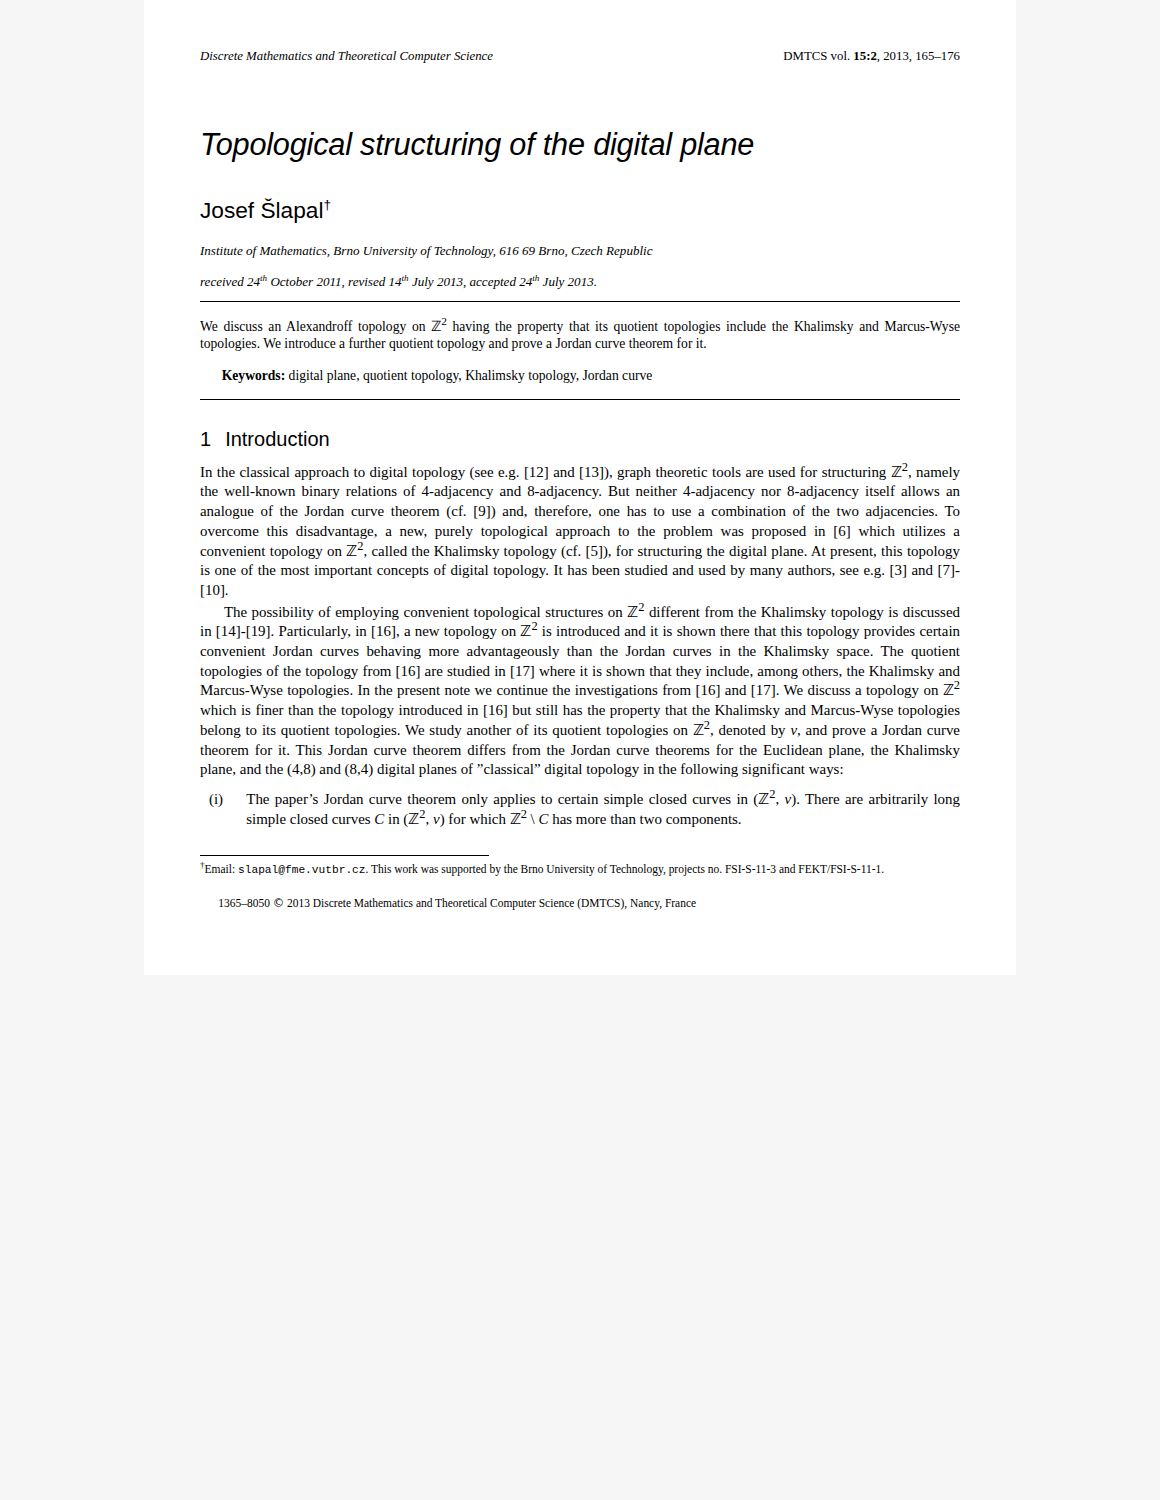Discrete Mathematics and Theoretical Computer Science DMTCS vol. 15:2, 2013, 165–176
Topological structuring of the digital plane
Josef Šlapal†
Institute of Mathematics, Brno University of Technology, 616 69 Brno, Czech Republic
received 24th October 2011, revised 14th July 2013, accepted 24th July 2013.
We discuss an Alexandroff topology on ℤ2 having the property that its quotient topologies include the Khalimsky and Marcus-Wyse topologies. We introduce a further quotient topology and prove a Jordan curve theorem for it.
Keywords: digital plane, quotient topology, Khalimsky topology, Jordan curve
1 Introduction
In the classical approach to digital topology (see e.g. [12] and [13]), graph theoretic tools are used for structuring ℤ2, namely the well-known binary relations of 4-adjacency and 8-adjacency. But neither 4-adjacency nor 8-adjacency itself allows an analogue of the Jordan curve theorem (cf. [9]) and, therefore, one has to use a combination of the two adjacencies. To overcome this disadvantage, a new, purely topological approach to the problem was proposed in [6] which utilizes a convenient topology on ℤ2, called the Khalimsky topology (cf. [5]), for structuring the digital plane. At present, this topology is one of the most important concepts of digital topology. It has been studied and used by many authors, see e.g. [3] and [7]-[10].
The possibility of employing convenient topological structures on ℤ2 different from the Khalimsky topology is discussed in [14]-[19]. Particularly, in [16], a new topology on ℤ2 is introduced and it is shown there that this topology provides certain convenient Jordan curves behaving more advantageously than the Jordan curves in the Khalimsky space. The quotient topologies of the topology from [16] are studied in [17] where it is shown that they include, among others, the Khalimsky and Marcus-Wyse topologies. In the present note we continue the investigations from [16] and [17]. We discuss a topology on ℤ2 which is finer than the topology introduced in [16] but still has the property that the Khalimsky and Marcus-Wyse topologies belong to its quotient topologies. We study another of its quotient topologies on ℤ2, denoted by v, and prove a Jordan curve theorem for it. This Jordan curve theorem differs from the Jordan curve theorems for the Euclidean plane, the Khalimsky plane, and the (4,8) and (8,4) digital planes of ”classical” digital topology in the following significant ways:
(i) The paper’s Jordan curve theorem only applies to certain simple closed curves in (ℤ2, v). There are arbitrarily long simple closed curves C in (ℤ2, v) for which ℤ2 \ C has more than two components.
†Email: slapal@fme.vutbr.cz. This work was supported by the Brno University of Technology, projects no. FSI-S-11-3 and FEKT/FSI-S-11-1.
1365–8050 © 2013 Discrete Mathematics and Theoretical Computer Science (DMTCS), Nancy, France